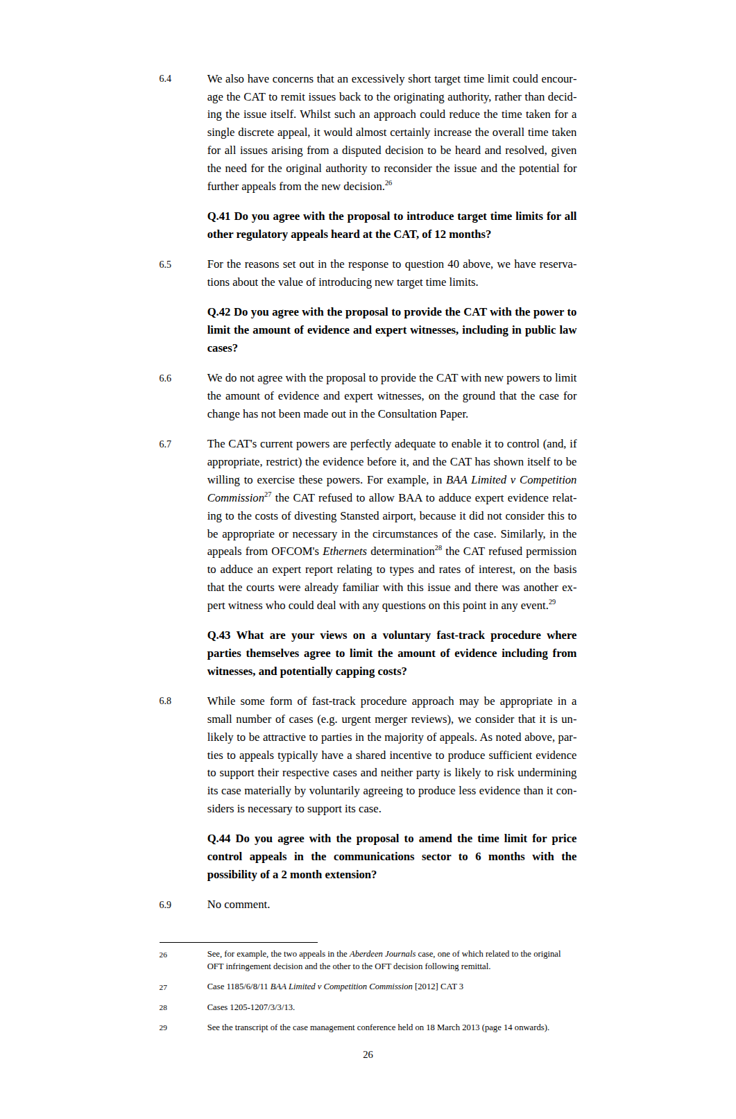6.4
We also have concerns that an excessively short target time limit could encourage the CAT to remit issues back to the originating authority, rather than deciding the issue itself. Whilst such an approach could reduce the time taken for a single discrete appeal, it would almost certainly increase the overall time taken for all issues arising from a disputed decision to be heard and resolved, given the need for the original authority to reconsider the issue and the potential for further appeals from the new decision.26
Q.41 Do you agree with the proposal to introduce target time limits for all other regulatory appeals heard at the CAT, of 12 months?
6.5
For the reasons set out in the response to question 40 above, we have reservations about the value of introducing new target time limits.
Q.42 Do you agree with the proposal to provide the CAT with the power to limit the amount of evidence and expert witnesses, including in public law cases?
6.6
We do not agree with the proposal to provide the CAT with new powers to limit the amount of evidence and expert witnesses, on the ground that the case for change has not been made out in the Consultation Paper.
6.7
The CAT's current powers are perfectly adequate to enable it to control (and, if appropriate, restrict) the evidence before it, and the CAT has shown itself to be willing to exercise these powers. For example, in BAA Limited v Competition Commission27 the CAT refused to allow BAA to adduce expert evidence relating to the costs of divesting Stansted airport, because it did not consider this to be appropriate or necessary in the circumstances of the case. Similarly, in the appeals from OFCOM's Ethernets determination28 the CAT refused permission to adduce an expert report relating to types and rates of interest, on the basis that the courts were already familiar with this issue and there was another expert witness who could deal with any questions on this point in any event.29
Q.43 What are your views on a voluntary fast-track procedure where parties themselves agree to limit the amount of evidence including from witnesses, and potentially capping costs?
6.8
While some form of fast-track procedure approach may be appropriate in a small number of cases (e.g. urgent merger reviews), we consider that it is unlikely to be attractive to parties in the majority of appeals. As noted above, parties to appeals typically have a shared incentive to produce sufficient evidence to support their respective cases and neither party is likely to risk undermining its case materially by voluntarily agreeing to produce less evidence than it considers is necessary to support its case.
Q.44 Do you agree with the proposal to amend the time limit for price control appeals in the communications sector to 6 months with the possibility of a 2 month extension?
6.9
No comment.
26
See, for example, the two appeals in the Aberdeen Journals case, one of which related to the original OFT infringement decision and the other to the OFT decision following remittal.
27
Case 1185/6/8/11 BAA Limited v Competition Commission [2012] CAT 3
28
Cases 1205-1207/3/3/13.
29
See the transcript of the case management conference held on 18 March 2013 (page 14 onwards).
26